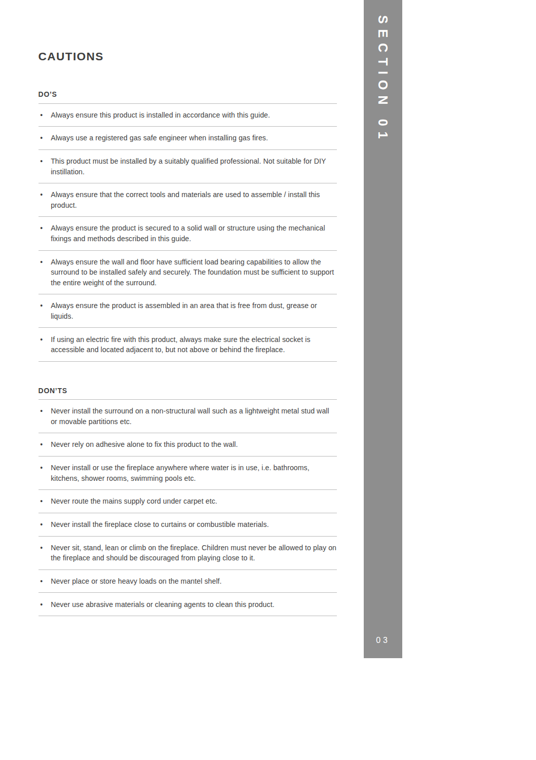SECTION 01
03
CAUTIONS
DO’S
Always ensure this product is installed in accordance with this guide.
Always use a registered gas safe engineer when installing gas fires.
This product must be installed by a suitably qualified professional. Not suitable for DIY instillation.
Always ensure that the correct tools and materials are used to assemble / install this product.
Always ensure the product is secured to a solid wall or structure using the mechanical fixings and methods described in this guide.
Always ensure the wall and floor have sufficient load bearing capabilities to allow the surround to be installed safely and securely. The foundation must be sufficient to support the entire weight of the surround.
Always ensure the product is assembled in an area that is free from dust, grease or liquids.
If using an electric fire with this product, always make sure the electrical socket is accessible and located adjacent to, but not above or behind the fireplace.
DON’TS
Never install the surround on a non-structural wall such as a lightweight metal stud wall or movable partitions etc.
Never rely on adhesive alone to fix this product to the wall.
Never install or use the fireplace anywhere where water is in use, i.e. bathrooms, kitchens, shower rooms, swimming pools etc.
Never route the mains supply cord under carpet etc.
Never install the fireplace close to curtains or combustible materials.
Never sit, stand, lean or climb on the fireplace. Children must never be allowed to play on the fireplace and should be discouraged from playing close to it.
Never place or store heavy loads on the mantel shelf.
Never use abrasive materials or cleaning agents to clean this product.